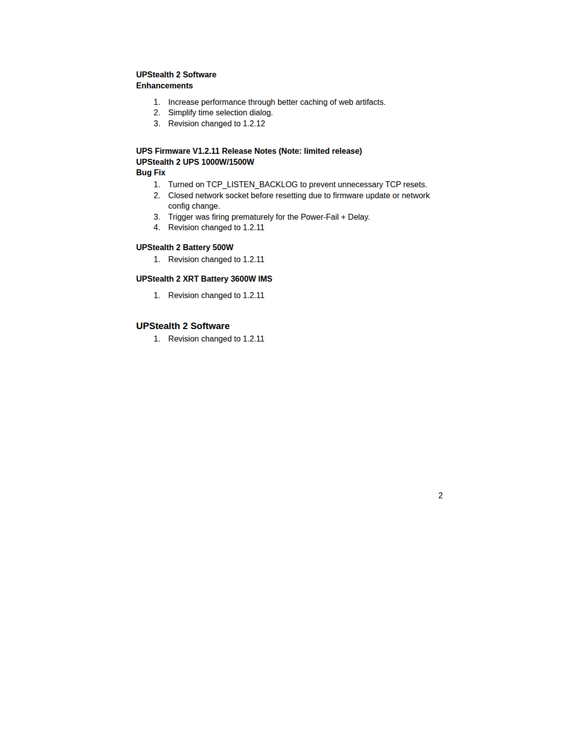UPStealth 2 Software
Enhancements
Increase performance through better caching of web artifacts.
Simplify time selection dialog.
Revision changed to 1.2.12
UPS Firmware V1.2.11 Release Notes (Note: limited release)
UPStealth 2 UPS 1000W/1500W
Bug Fix
Turned on TCP_LISTEN_BACKLOG to prevent unnecessary TCP resets.
Closed network socket before resetting due to firmware update or network config change.
Trigger was firing prematurely for the Power-Fail + Delay.
Revision changed to 1.2.11
UPStealth 2 Battery 500W
Revision changed to 1.2.11
UPStealth 2 XRT Battery 3600W IMS
Revision changed to 1.2.11
UPStealth 2 Software
Revision changed to 1.2.11
2